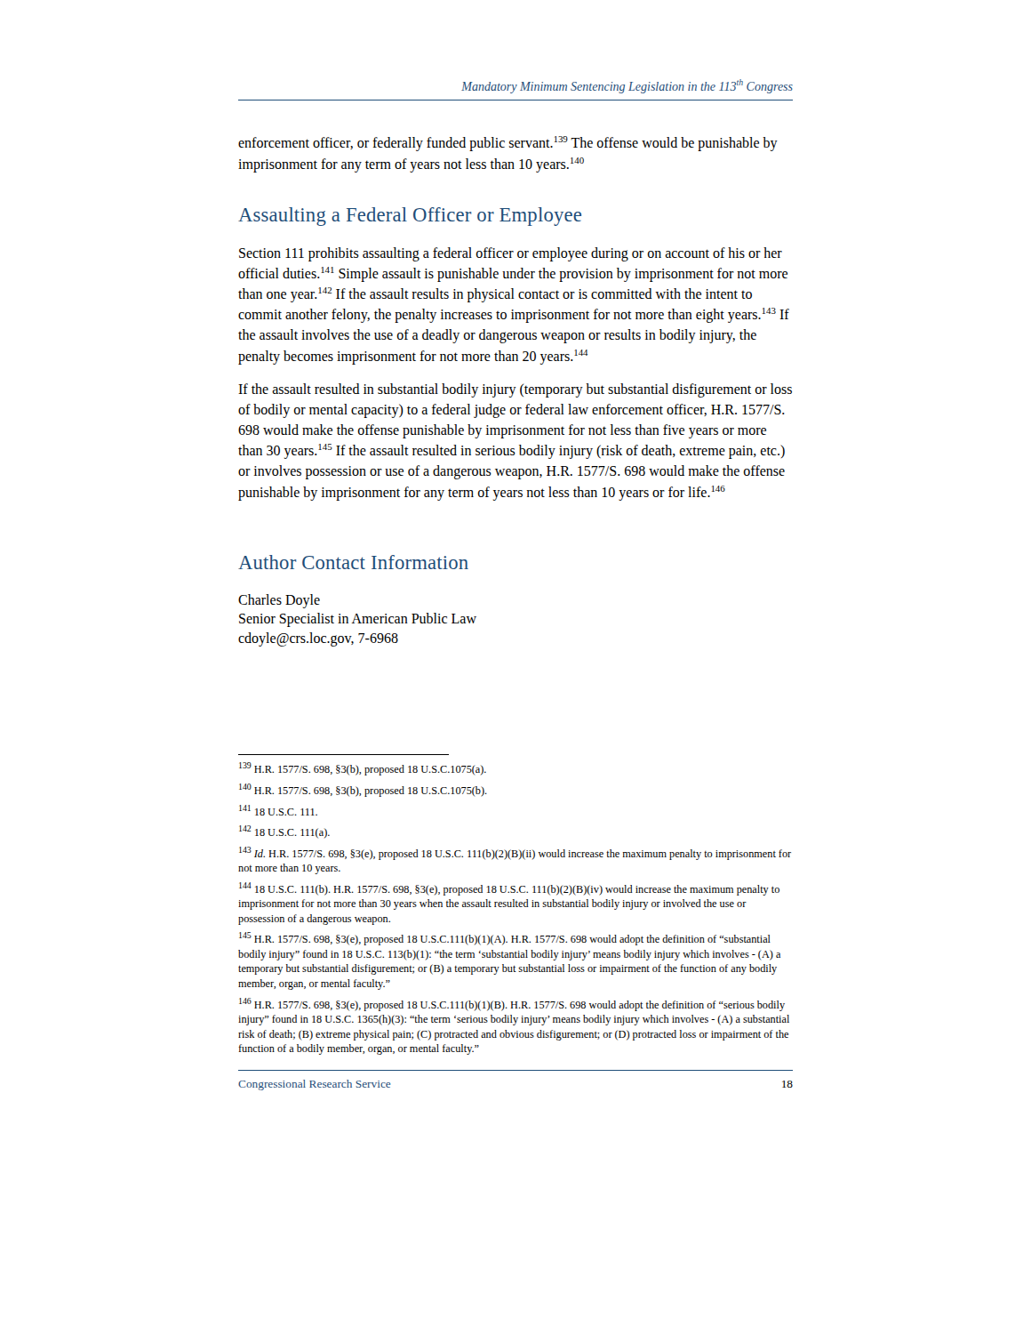Mandatory Minimum Sentencing Legislation in the 113th Congress
enforcement officer, or federally funded public servant.139 The offense would be punishable by imprisonment for any term of years not less than 10 years.140
Assaulting a Federal Officer or Employee
Section 111 prohibits assaulting a federal officer or employee during or on account of his or her official duties.141 Simple assault is punishable under the provision by imprisonment for not more than one year.142 If the assault results in physical contact or is committed with the intent to commit another felony, the penalty increases to imprisonment for not more than eight years.143 If the assault involves the use of a deadly or dangerous weapon or results in bodily injury, the penalty becomes imprisonment for not more than 20 years.144
If the assault resulted in substantial bodily injury (temporary but substantial disfigurement or loss of bodily or mental capacity) to a federal judge or federal law enforcement officer, H.R. 1577/S. 698 would make the offense punishable by imprisonment for not less than five years or more than 30 years.145 If the assault resulted in serious bodily injury (risk of death, extreme pain, etc.) or involves possession or use of a dangerous weapon, H.R. 1577/S. 698 would make the offense punishable by imprisonment for any term of years not less than 10 years or for life.146
Author Contact Information
Charles Doyle
Senior Specialist in American Public Law
cdoyle@crs.loc.gov, 7-6968
139 H.R. 1577/S. 698, §3(b), proposed 18 U.S.C.1075(a).
140 H.R. 1577/S. 698, §3(b), proposed 18 U.S.C.1075(b).
141 18 U.S.C. 111.
142 18 U.S.C. 111(a).
143 Id. H.R. 1577/S. 698, §3(e), proposed 18 U.S.C. 111(b)(2)(B)(ii) would increase the maximum penalty to imprisonment for not more than 10 years.
144 18 U.S.C. 111(b). H.R. 1577/S. 698, §3(e), proposed 18 U.S.C. 111(b)(2)(B)(iv) would increase the maximum penalty to imprisonment for not more than 30 years when the assault resulted in substantial bodily injury or involved the use or possession of a dangerous weapon.
145 H.R. 1577/S. 698, §3(e), proposed 18 U.S.C.111(b)(1)(A). H.R. 1577/S. 698 would adopt the definition of “substantial bodily injury” found in 18 U.S.C. 113(b)(1): “the term ‘substantial bodily injury’ means bodily injury which involves - (A) a temporary but substantial disfigurement; or (B) a temporary but substantial loss or impairment of the function of any bodily member, organ, or mental faculty.”
146 H.R. 1577/S. 698, §3(e), proposed 18 U.S.C.111(b)(1)(B). H.R. 1577/S. 698 would adopt the definition of “serious bodily injury” found in 18 U.S.C. 1365(h)(3): “the term ‘serious bodily injury’ means bodily injury which involves - (A) a substantial risk of death; (B) extreme physical pain; (C) protracted and obvious disfigurement; or (D) protracted loss or impairment of the function of a bodily member, organ, or mental faculty.”
Congressional Research Service
18